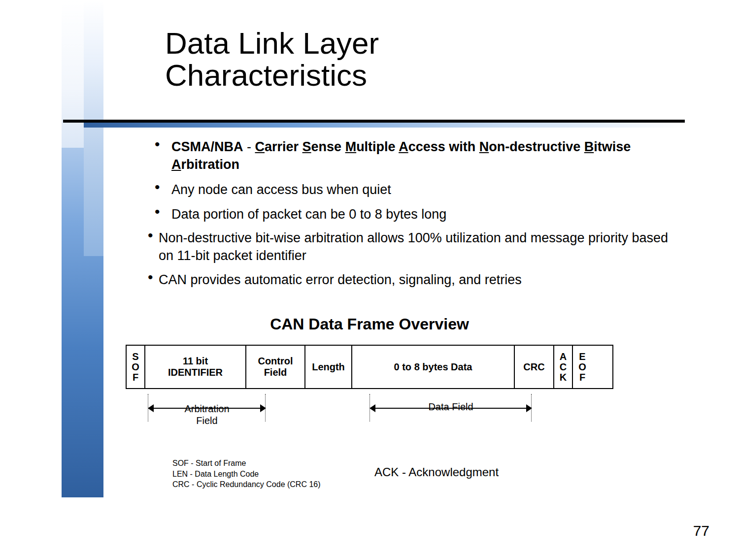Data Link Layer
Characteristics
CSMA/NBA - Carrier Sense Multiple Access with Non-destructive Bitwise Arbitration
Any node can access bus when quiet
Data portion of packet can be 0 to 8 bytes long
Non-destructive bit-wise arbitration allows 100% utilization and message priority based on 11-bit packet identifier
CAN provides automatic error detection, signaling, and retries
CAN Data Frame Overview
S
O
F
11 bit
IDENTIFIER
Control
Field
Length
0 to 8 bytes Data
CRC
A
C
K
E
O
F
Arbitration
Field
Data Field
SOF - Start of Frame
LEN - Data Length Code
CRC - Cyclic Redundancy Code (CRC 16)
ACK - Acknowledgment
77